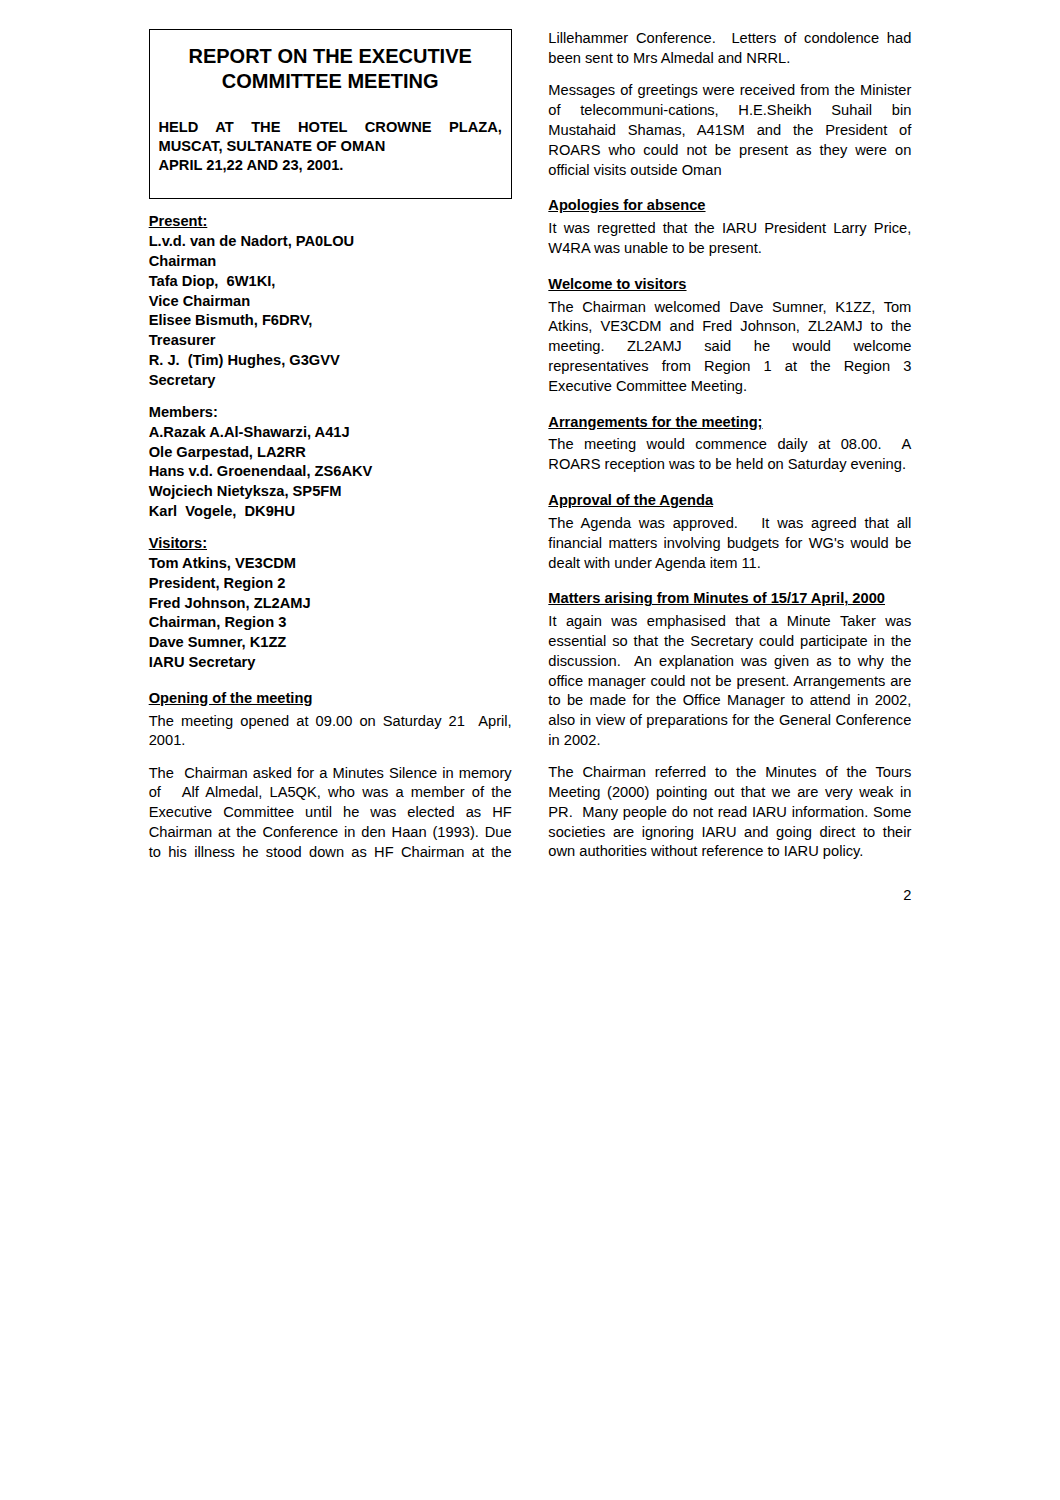Report on the Executive Committee Meeting
HELD AT THE HOTEL CROWNE PLAZA, MUSCAT, SULTANATE OF OMAN
APRIL 21,22 AND 23, 2001.
Present:
L.v.d. van de Nadort, PA0LOU
Chairman
Tafa Diop, 6W1KI,
Vice Chairman
Elisee Bismuth, F6DRV,
Treasurer
R. J. (Tim) Hughes, G3GVV
Secretary
Members:
A.Razak A.Al-Shawarzi, A41J
Ole Garpestad, LA2RR
Hans v.d. Groenendaal, ZS6AKV
Wojciech Nietyksza, SP5FM
Karl Vogele, DK9HU
Visitors:
Tom Atkins, VE3CDM
President, Region 2
Fred Johnson, ZL2AMJ
Chairman, Region 3
Dave Sumner, K1ZZ
IARU Secretary
Opening of the meeting
The meeting opened at 09.00 on Saturday 21 April, 2001.
The Chairman asked for a Minutes Silence in memory of Alf Almedal, LA5QK, who was a member of the Executive Committee until he was elected as HF Chairman at the Conference in den Haan (1993). Due to his illness he stood down as HF Chairman at the Lillehammer Conference. Letters of condolence had been sent to Mrs Almedal and NRRL.
Messages of greetings were received from the Minister of telecommuni-cations, H.E.Sheikh Suhail bin Mustahaid Shamas, A41SM and the President of ROARS who could not be present as they were on official visits outside Oman
Apologies for absence
It was regretted that the IARU President Larry Price, W4RA was unable to be present.
Welcome to visitors
The Chairman welcomed Dave Sumner, K1ZZ, Tom Atkins, VE3CDM and Fred Johnson, ZL2AMJ to the meeting. ZL2AMJ said he would welcome representatives from Region 1 at the Region 3 Executive Committee Meeting.
Arrangements for the meeting;
The meeting would commence daily at 08.00. A ROARS reception was to be held on Saturday evening.
Approval of the Agenda
The Agenda was approved. It was agreed that all financial matters involving budgets for WG's would be dealt with under Agenda item 11.
Matters arising from Minutes of 15/17 April, 2000
It again was emphasised that a Minute Taker was essential so that the Secretary could participate in the discussion. An explanation was given as to why the office manager could not be present. Arrangements are to be made for the Office Manager to attend in 2002, also in view of preparations for the General Conference in 2002.
The Chairman referred to the Minutes of the Tours Meeting (2000) pointing out that we are very weak in PR. Many people do not read IARU information. Some societies are ignoring IARU and going direct to their own authorities without reference to IARU policy.
2